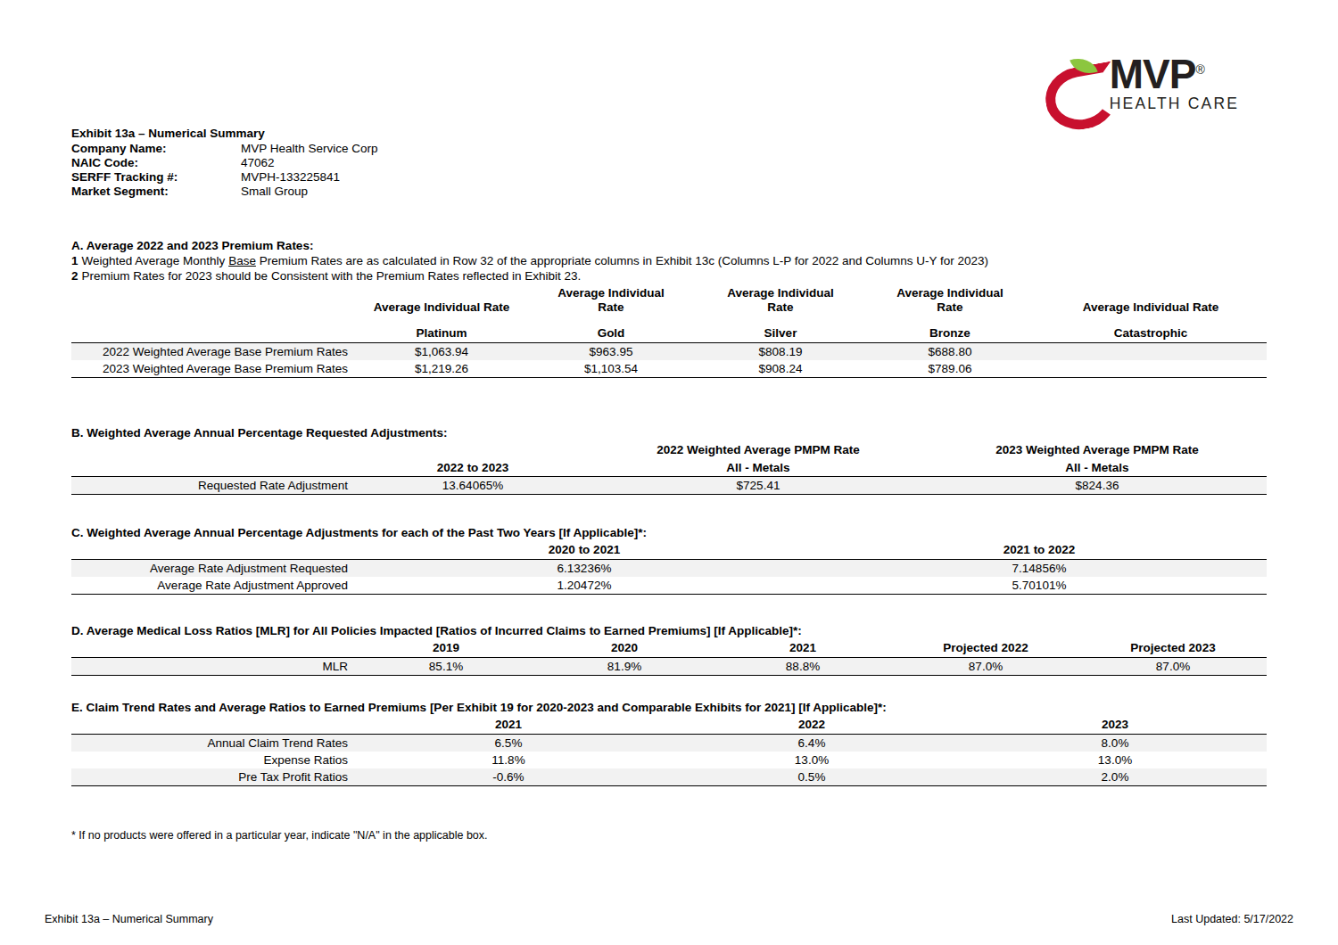MVP®
HEALTH CARE
Exhibit 13a – Numerical Summary
| Company Name: | MVP Health Service Corp |
| NAIC Code: | 47062 |
| SERFF Tracking #: | MVPH-133225841 |
| Market Segment: | Small Group |
A. Average 2022 and 2023 Premium Rates:
1 Weighted Average Monthly Base Premium Rates are as calculated in Row 32 of the appropriate columns in Exhibit 13c (Columns L-P for 2022 and Columns U-Y for 2023)
2 Premium Rates for 2023 should be Consistent with the Premium Rates reflected in Exhibit 23.
| | Average Individual Rate | Average Individual Rate | Average Individual Rate | Average Individual Rate | Average Individual Rate |
| --- | --- | --- | --- | --- | --- |
| | Platinum | Gold | Silver | Bronze | Catastrophic |
| 2022 Weighted Average Base Premium Rates | $1,063.94 | $963.95 | $808.19 | $688.80 | |
| 2023 Weighted Average Base Premium Rates | $1,219.26 | $1,103.54 | $908.24 | $789.06 | |
B. Weighted Average Annual Percentage Requested Adjustments:
| | | 2022 Weighted Average PMPM Rate | 2023 Weighted Average PMPM Rate |
| --- | --- | --- | --- |
| | 2022 to 2023 | All - Metals | All - Metals |
| Requested Rate Adjustment | 13.64065% | $725.41 | $824.36 |
C. Weighted Average Annual Percentage Adjustments for each of the Past Two Years [If Applicable]*:
| | 2020 to 2021 | 2021 to 2022 |
| --- | --- | --- |
| Average Rate Adjustment Requested | 6.13236% | 7.14856% |
| Average Rate Adjustment Approved | 1.20472% | 5.70101% |
D. Average Medical Loss Ratios [MLR] for All Policies Impacted [Ratios of Incurred Claims to Earned Premiums] [If Applicable]*:
| | 2019 | 2020 | 2021 | Projected 2022 | Projected 2023 |
| --- | --- | --- | --- | --- | --- |
| MLR | 85.1% | 81.9% | 88.8% | 87.0% | 87.0% |
E. Claim Trend Rates and Average Ratios to Earned Premiums [Per Exhibit 19 for 2020-2023 and Comparable Exhibits for 2021] [If Applicable]*:
| | 2021 | 2022 | 2023 |
| --- | --- | --- | --- |
| Annual Claim Trend Rates | 6.5% | 6.4% | 8.0% |
| Expense Ratios | 11.8% | 13.0% | 13.0% |
| Pre Tax Profit Ratios | -0.6% | 0.5% | 2.0% |
* If no products were offered in a particular year, indicate "N/A" in the applicable box.
Exhibit 13a – Numerical Summary Last Updated: 5/17/2022